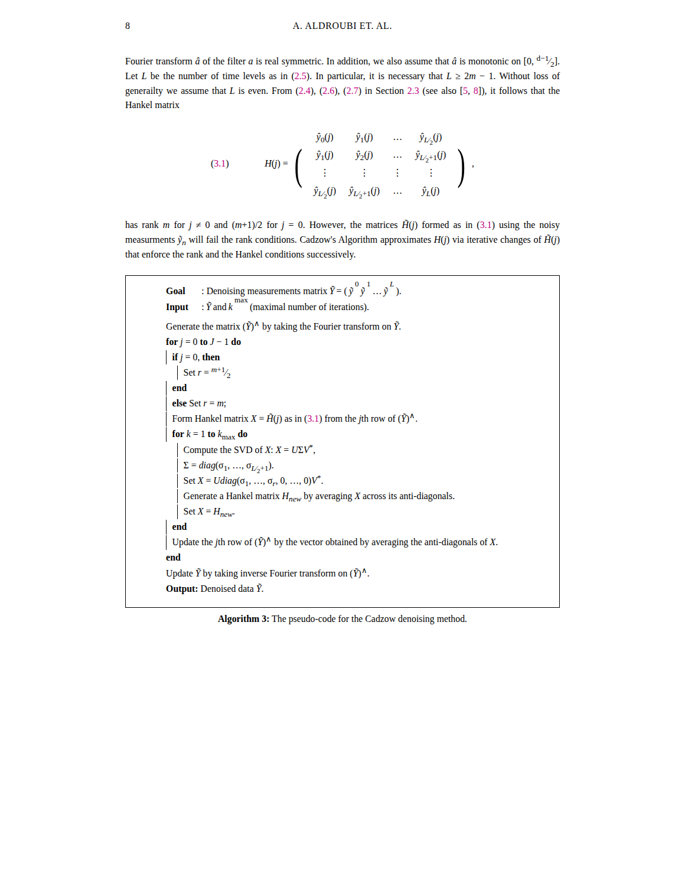8 A. ALDROUBI ET. AL. 8
Fourier transform â of the filter a is real symmetric. In addition, we also assume that â is monotonic on [0, d−1⁄2]. Let L be the number of time levels as in (2.5). In particular, it is necessary that L ≥ 2m − 1. Without loss of generailty we assume that L is even. From (2.4), (2.6), (2.7) in Section 2.3 (see also [5, 8]), it follows that the Hankel matrix
(3.1)
H(j) = (
| ŷ 0 ( j ) | ŷ 1 ( j ) | … | ŷ L ⁄ 2 ( j ) |
| ŷ 1 ( j ) | ŷ 2 ( j ) | … | ŷ L ⁄ 2 +1 ( j ) |
| ⋮ | ⋮ | ⋮ | ⋮ |
| ŷ L ⁄ 2 ( j ) | ŷ L ⁄ 2 +1 ( j ) | … | ŷ L ( j ) |
) ,
has rank m for j ≠ 0 and (m+1)/2 for j = 0. However, the matrices H̃(j) formed as in (3.1) using the noisy measurments ỹn will fail the rank conditions. Cadzow's Algorithm approximates H(j) via iterative changes of H̃(j) that enforce the rank and the Hankel conditions successively.
Goal : Denoising measurements matrix Ỹ = (ỹ0 ỹ1 … ỹL).
Input : Ỹ and kmax (maximal number of iterations).
Generate the matrix (Ỹ)∧ by taking the Fourier transform on Ỹ.
for j = 0 to J − 1 do
if j = 0, then
Set r = m+1⁄2
end
else Set r = m;
Form Hankel matrix X = H̃(j) as in (3.1) from the jth row of (Ỹ)∧.
for k = 1 to kmax do
Compute the SVD of X: X = UΣV*,
Σ = diag(σ1, …, σL⁄2+1).
Set X = Udiag(σ1, …, σr, 0, …, 0)V*.
Generate a Hankel matrix Hnew by averaging X across its anti-diagonals.
Set X = Hnew.
end
Update the jth row of (Ỹ)∧ by the vector obtained by averaging the anti-diagonals of X.
end
Update Ỹ by taking inverse Fourier transform on (Ỹ)∧.
Output: Denoised data Ỹ.
Algorithm 3: The pseudo-code for the Cadzow denoising method.